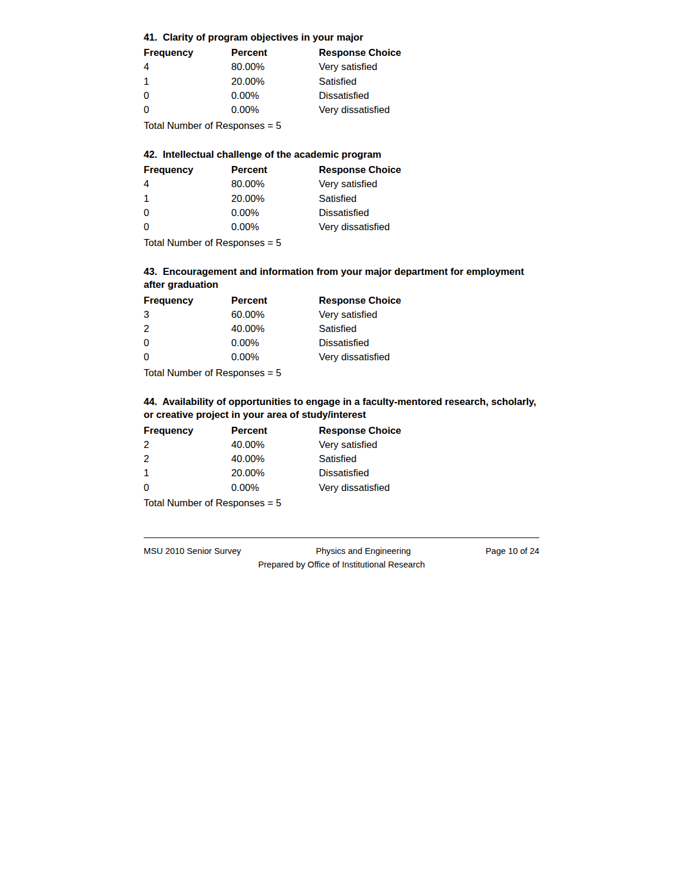41. Clarity of program objectives in your major
| Frequency | Percent | Response Choice |
| --- | --- | --- |
| 4 | 80.00% | Very satisfied |
| 1 | 20.00% | Satisfied |
| 0 | 0.00% | Dissatisfied |
| 0 | 0.00% | Very dissatisfied |
Total Number of Responses = 5
42. Intellectual challenge of the academic program
| Frequency | Percent | Response Choice |
| --- | --- | --- |
| 4 | 80.00% | Very satisfied |
| 1 | 20.00% | Satisfied |
| 0 | 0.00% | Dissatisfied |
| 0 | 0.00% | Very dissatisfied |
Total Number of Responses = 5
43. Encouragement and information from your major department for employment after graduation
| Frequency | Percent | Response Choice |
| --- | --- | --- |
| 3 | 60.00% | Very satisfied |
| 2 | 40.00% | Satisfied |
| 0 | 0.00% | Dissatisfied |
| 0 | 0.00% | Very dissatisfied |
Total Number of Responses = 5
44. Availability of opportunities to engage in a faculty-mentored research, scholarly, or creative project in your area of study/interest
| Frequency | Percent | Response Choice |
| --- | --- | --- |
| 2 | 40.00% | Very satisfied |
| 2 | 40.00% | Satisfied |
| 1 | 20.00% | Dissatisfied |
| 0 | 0.00% | Very dissatisfied |
Total Number of Responses = 5
MSU 2010 Senior Survey
Physics and Engineering
Page 10 of 24
Prepared by Office of Institutional Research